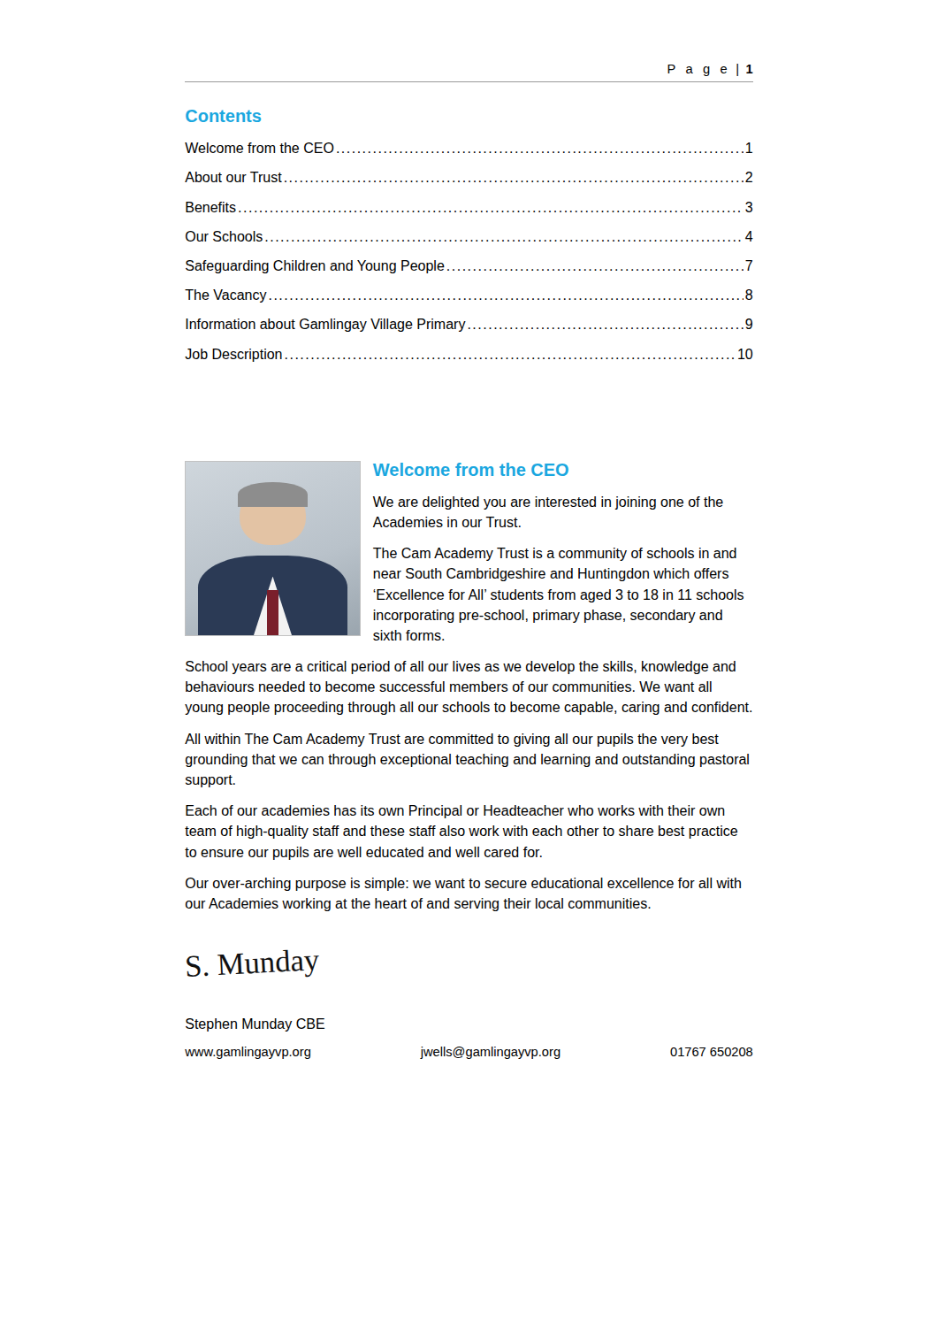P a g e | 1
Contents
Welcome from the CEO.......................................................................................................... 1
About our Trust.......................................................................................................... 2
Benefits.......................................................................................................... 3
Our Schools.......................................................................................................... 4
Safeguarding Children and Young People.......................................................................................................... 7
The Vacancy.......................................................................................................... 8
Information about Gamlingay Village Primary.......................................................................................................... 9
Job Description.......................................................................................................... 10
Welcome from the CEO
We are delighted you are interested in joining one of the Academies in our Trust.
The Cam Academy Trust is a community of schools in and near South Cambridgeshire and Huntingdon which offers ‘Excellence for All’ students from aged 3 to 18 in 11 schools incorporating pre-school, primary phase, secondary and sixth forms.
School years are a critical period of all our lives as we develop the skills, knowledge and behaviours needed to become successful members of our communities. We want all young people proceeding through all our schools to become capable, caring and confident.
All within The Cam Academy Trust are committed to giving all our pupils the very best grounding that we can through exceptional teaching and learning and outstanding pastoral support.
Each of our academies has its own Principal or Headteacher who works with their own team of high-quality staff and these staff also work with each other to share best practice to ensure our pupils are well educated and well cared for.
Our over-arching purpose is simple: we want to secure educational excellence for all with our Academies working at the heart of and serving their local communities.
S. Munday
Stephen Munday CBE
www.gamlingayvp.org jwells@gamlingayvp.org 01767 650208